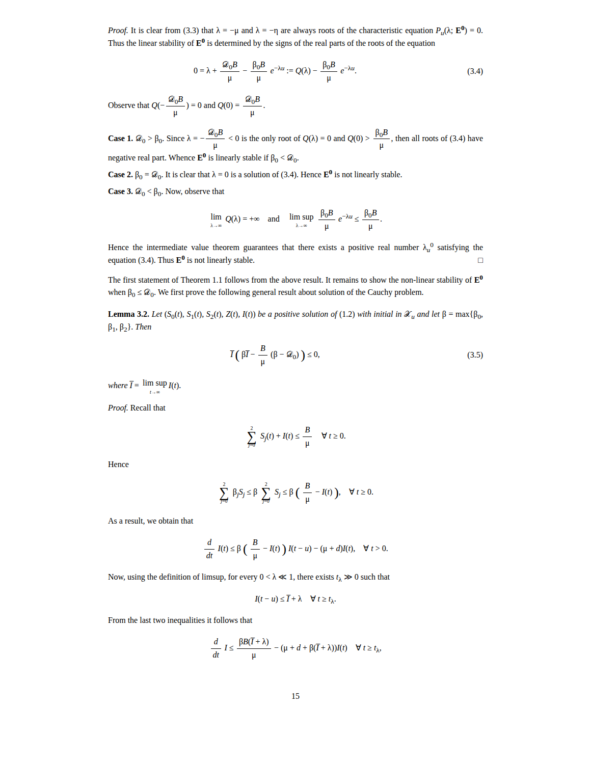Proof. It is clear from (3.3) that λ = −μ and λ = −η are always roots of the characteristic equation Pu(λ; E0) = 0. Thus the linear stability of E0 is determined by the signs of the real parts of the roots of the equation
0 = λ + 𝒟0B μ − β0B μ e−λu := Q(λ) − β0B μ e−λu.
(3.4)
Observe that Q(−𝒟0B μ) = 0 and Q(0) = 𝒟0B μ.
Case 1. 𝒟0 > β0. Since λ = −𝒟0B μ < 0 is the only root of Q(λ) = 0 and Q(0) > β0B μ, then all roots of (3.4) have negative real part. Whence E0 is linearly stable if β0 < 𝒟0.
Case 2. β0 = 𝒟0. It is clear that λ = 0 is a solution of (3.4). Hence E0 is not linearly stable.
Case 3. 𝒟0 < β0. Now, observe that
lim λ→∞ Q(λ) = +∞ and lim sup λ→∞ β0B μ e−λu ≤ β0B μ.
Hence the intermediate value theorem guarantees that there exists a positive real number λu0 satisfying the equation (3.4). Thus E0 is not linearly stable. □
The first statement of Theorem 1.1 follows from the above result. It remains to show the non-linear stability of E0 when β0 ≤ 𝒟0. We first prove the following general result about solution of the Cauchy problem.
Lemma 3.2. Let (S0(t), S1(t), S2(t), Z(t), I(t)) be a positive solution of (1.2) with initial in 𝒳u and let β = max{β0, β1, β2}. Then
I̅ ( βI̅ − Bμ (β − 𝒟0) ) ≤ 0,
(3.5)
where I̅ = lim sup t→∞I(t).
Proof. Recall that
2∑j=0 Sj(t) + I(t) ≤ Bμ ∀ t ≥ 0.
Hence
2∑j=0 βjSj ≤ β 2∑j=0 Sj ≤ β ( Bμ − I(t) ), ∀ t ≥ 0.
As a result, we obtain that
ddt I(t) ≤ β ( Bμ − I(t) ) I(t − u) − (μ + d)I(t), ∀ t > 0.
Now, using the definition of limsup, for every 0 < λ ≪ 1, there exists tλ ≫ 0 such that
I(t − u) ≤ I̅ + λ ∀ t ≥ tλ.
From the last two inequalities it follows that
ddt I ≤ βB(I̅ + λ) μ − (μ + d + β(I̅ + λ))I(t) ∀ t ≥ tλ,
15